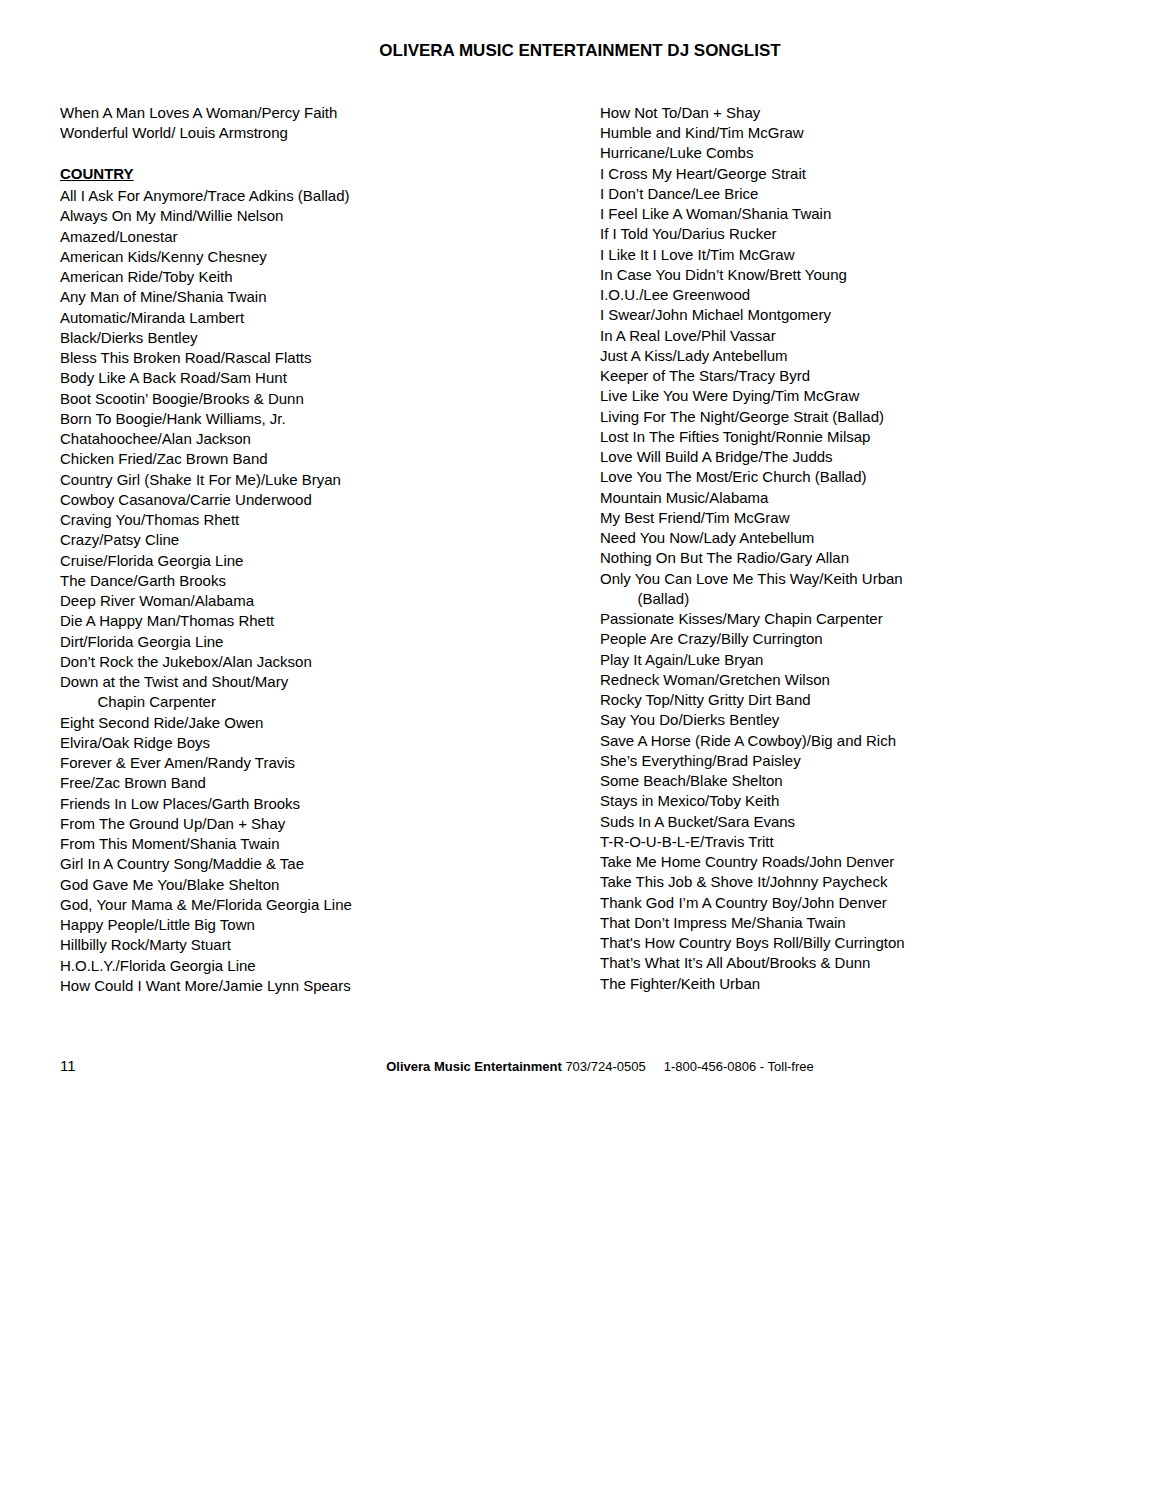OLIVERA MUSIC ENTERTAINMENT DJ SONGLIST
When A Man Loves A Woman/Percy Faith
Wonderful World/ Louis Armstrong
COUNTRY
All I Ask For Anymore/Trace Adkins (Ballad)
Always On My Mind/Willie Nelson
Amazed/Lonestar
American Kids/Kenny Chesney
American Ride/Toby Keith
Any Man of Mine/Shania Twain
Automatic/Miranda Lambert
Black/Dierks Bentley
Bless This Broken Road/Rascal Flatts
Body Like A Back Road/Sam Hunt
Boot Scootin’ Boogie/Brooks & Dunn
Born To Boogie/Hank Williams, Jr.
Chatahoochee/Alan Jackson
Chicken Fried/Zac Brown Band
Country Girl (Shake It For Me)/Luke Bryan
Cowboy Casanova/Carrie Underwood
Craving You/Thomas Rhett
Crazy/Patsy Cline
Cruise/Florida Georgia Line
The Dance/Garth Brooks
Deep River Woman/Alabama
Die A Happy Man/Thomas Rhett
Dirt/Florida Georgia Line
Don’t Rock the Jukebox/Alan Jackson
Down at the Twist and Shout/Mary
Chapin Carpenter
Eight Second Ride/Jake Owen
Elvira/Oak Ridge Boys
Forever & Ever Amen/Randy Travis
Free/Zac Brown Band
Friends In Low Places/Garth Brooks
From The Ground Up/Dan + Shay
From This Moment/Shania Twain
Girl In A Country Song/Maddie & Tae
God Gave Me You/Blake Shelton
God, Your Mama & Me/Florida Georgia Line
Happy People/Little Big Town
Hillbilly Rock/Marty Stuart
H.O.L.Y./Florida Georgia Line
How Could I Want More/Jamie Lynn Spears
How Not To/Dan + Shay
Humble and Kind/Tim McGraw
Hurricane/Luke Combs
I Cross My Heart/George Strait
I Don’t Dance/Lee Brice
I Feel Like A Woman/Shania Twain
If I Told You/Darius Rucker
I Like It I Love It/Tim McGraw
In Case You Didn’t Know/Brett Young
I.O.U./Lee Greenwood
I Swear/John Michael Montgomery
In A Real Love/Phil Vassar
Just A Kiss/Lady Antebellum
Keeper of The Stars/Tracy Byrd
Live Like You Were Dying/Tim McGraw
Living For The Night/George Strait (Ballad)
Lost In The Fifties Tonight/Ronnie Milsap
Love Will Build A Bridge/The Judds
Love You The Most/Eric Church (Ballad)
Mountain Music/Alabama
My Best Friend/Tim McGraw
Need You Now/Lady Antebellum
Nothing On But The Radio/Gary Allan
Only You Can Love Me This Way/Keith Urban
(Ballad)
Passionate Kisses/Mary Chapin Carpenter
People Are Crazy/Billy Currington
Play It Again/Luke Bryan
Redneck Woman/Gretchen Wilson
Rocky Top/Nitty Gritty Dirt Band
Say You Do/Dierks Bentley
Save A Horse (Ride A Cowboy)/Big and Rich
She’s Everything/Brad Paisley
Some Beach/Blake Shelton
Stays in Mexico/Toby Keith
Suds In A Bucket/Sara Evans
T-R-O-U-B-L-E/Travis Tritt
Take Me Home Country Roads/John Denver
Take This Job & Shove It/Johnny Paycheck
Thank God I’m A Country Boy/John Denver
That Don’t Impress Me/Shania Twain
That's How Country Boys Roll/Billy Currington
That’s What It’s All About/Brooks & Dunn
The Fighter/Keith Urban
11
Olivera Music Entertainment 703/724-0505 1-800-456-0806 - Toll-free